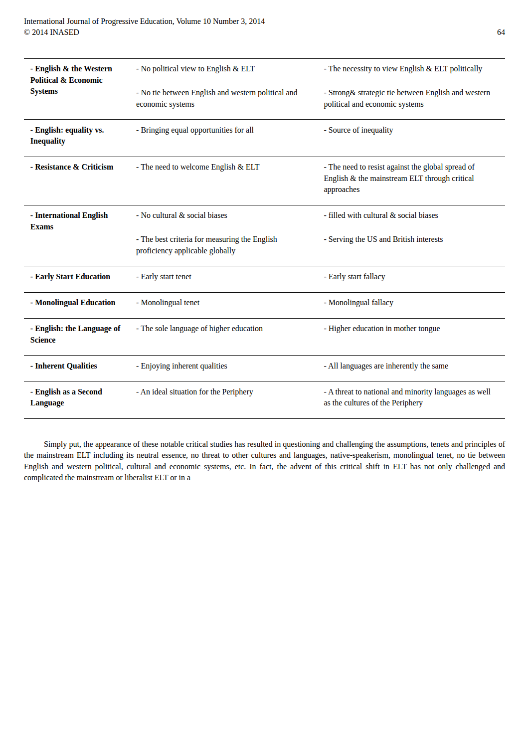International Journal of Progressive Education, Volume 10 Number 3, 2014 © 2014 INASED 64
| - English & the Western Political & Economic Systems | - No political view to English & ELT - No tie between English and western political and economic systems | - The necessity to view English & ELT politically - Strong& strategic tie between English and western political and economic systems |
| - English: equality vs. Inequality | - Bringing equal opportunities for all | - Source of inequality |
| - Resistance & Criticism | - The need to welcome English & ELT | - The need to resist against the global spread of English & the mainstream ELT through critical approaches |
| - International English Exams | - No cultural & social biases - The best criteria for measuring the English proficiency applicable globally | - filled with cultural & social biases - Serving the US and British interests |
| - Early Start Education | - Early start tenet | - Early start fallacy |
| - Monolingual Education | - Monolingual tenet | - Monolingual fallacy |
| - English: the Language of Science | - The sole language of higher education | - Higher education in mother tongue |
| - Inherent Qualities | - Enjoying inherent qualities | - All languages are inherently the same |
| - English as a Second Language | - An ideal situation for the Periphery | - A threat to national and minority languages as well as the cultures of the Periphery |
Simply put, the appearance of these notable critical studies has resulted in questioning and challenging the assumptions, tenets and principles of the mainstream ELT including its neutral essence, no threat to other cultures and languages, native-speakerism, monolingual tenet, no tie between English and western political, cultural and economic systems, etc. In fact, the advent of this critical shift in ELT has not only challenged and complicated the mainstream or liberalist ELT or in a